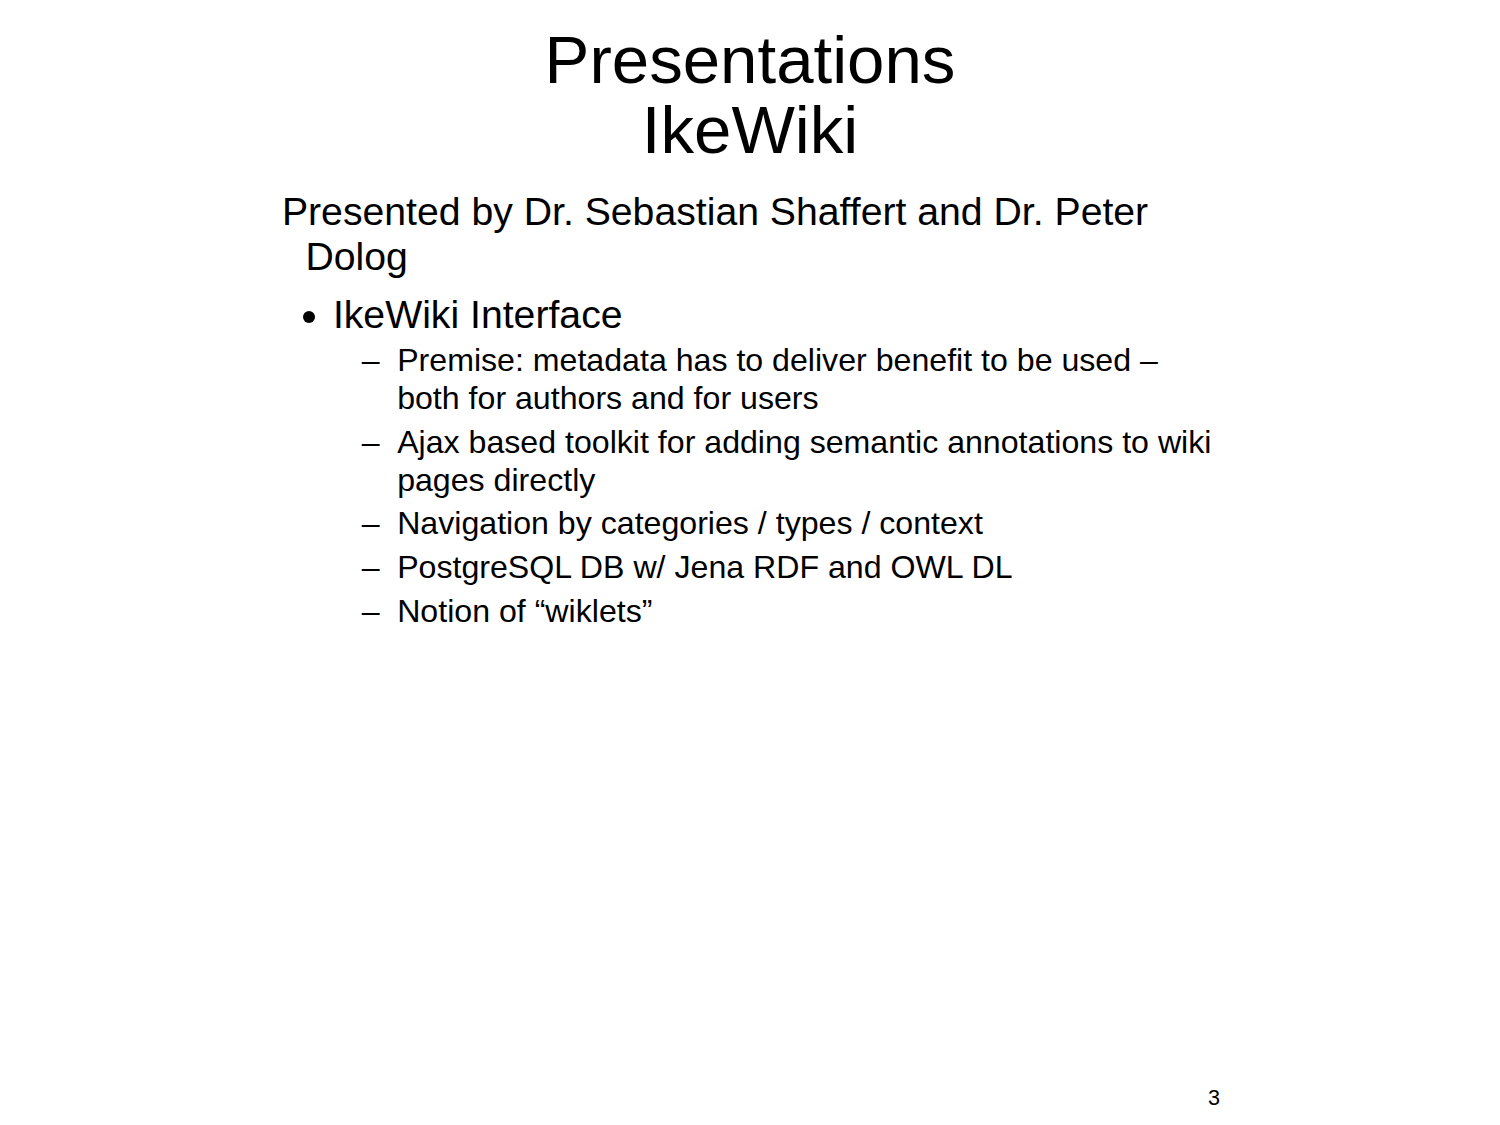Presentations
IkeWiki
Presented by Dr. Sebastian Shaffert and Dr. Peter Dolog
IkeWiki Interface
Premise: metadata has to deliver benefit to be used – both for authors and for users
Ajax based toolkit for adding semantic annotations to wiki pages directly
Navigation by categories / types / context
PostgreSQL DB w/ Jena RDF and OWL DL
Notion of “wiklets”
3